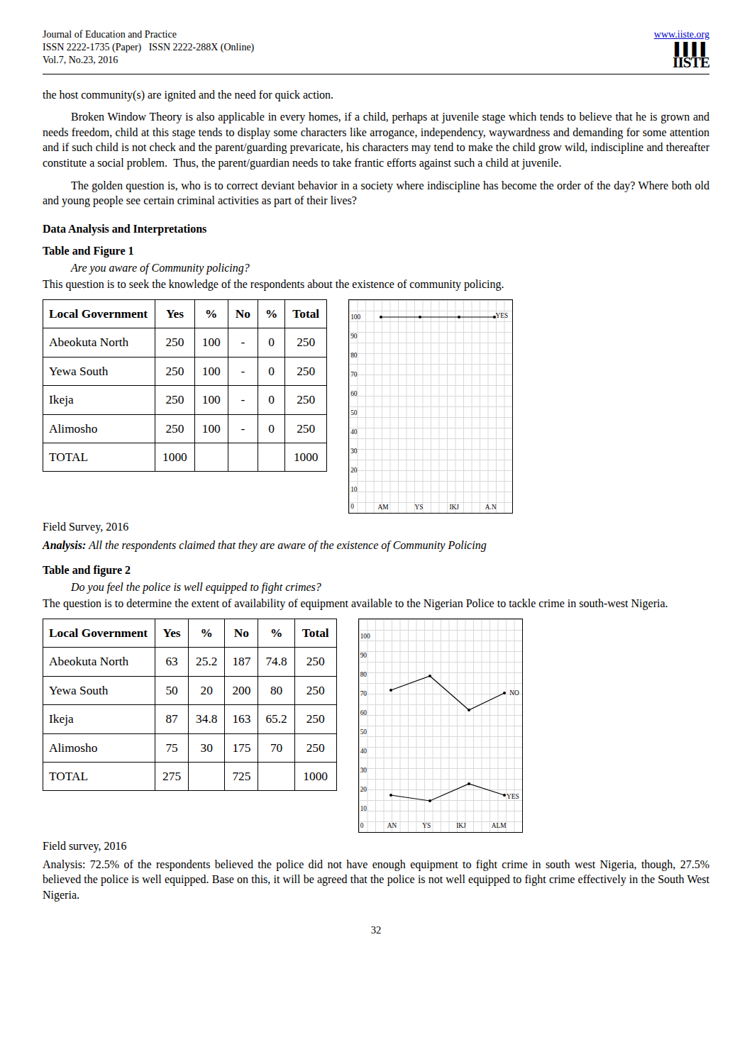Journal of Education and Practice
ISSN 2222-1735 (Paper) ISSN 2222-288X (Online)
Vol.7, No.23, 2016
www.iiste.org
▌▌▌▌ IISTE
the host community(s) are ignited and the need for quick action.
Broken Window Theory is also applicable in every homes, if a child, perhaps at juvenile stage which tends to believe that he is grown and needs freedom, child at this stage tends to display some characters like arrogance, independency, waywardness and demanding for some attention and if such child is not check and the parent/guarding prevaricate, his characters may tend to make the child grow wild, indiscipline and thereafter constitute a social problem. Thus, the parent/guardian needs to take frantic efforts against such a child at juvenile.
The golden question is, who is to correct deviant behavior in a society where indiscipline has become the order of the day? Where both old and young people see certain criminal activities as part of their lives?
Data Analysis and Interpretations
Table and Figure 1
Are you aware of Community policing?
This question is to seek the knowledge of the respondents about the existence of community policing.
| Local Government | Yes | % | No | % | Total |
| --- | --- | --- | --- | --- | --- |
| Abeokuta North | 250 | 100 | - | 0 | 250 |
| Yewa South | 250 | 100 | - | 0 | 250 |
| Ikeja | 250 | 100 | - | 0 | 250 |
| Alimosho | 250 | 100 | - | 0 | 250 |
| TOTAL | 1000 | | | | 1000 |
100 90 80 70 60 50 40 30 20 10 0
YES
AM YS IKJ A.N
Field Survey, 2016
Analysis: All the respondents claimed that they are aware of the existence of Community Policing
Table and figure 2
Do you feel the police is well equipped to fight crimes?
The question is to determine the extent of availability of equipment available to the Nigerian Police to tackle crime in south-west Nigeria.
| Local Government | Yes | % | No | % | Total |
| --- | --- | --- | --- | --- | --- |
| Abeokuta North | 63 | 25.2 | 187 | 74.8 | 250 |
| Yewa South | 50 | 20 | 200 | 80 | 250 |
| Ikeja | 87 | 34.8 | 163 | 65.2 | 250 |
| Alimosho | 75 | 30 | 175 | 70 | 250 |
| TOTAL | 275 | | 725 | | 1000 |
100 90 80 70 60 50 40 30 20 10 0
NO
YES
AN YS IKJ ALM
Field survey, 2016
Analysis: 72.5% of the respondents believed the police did not have enough equipment to fight crime in south west Nigeria, though, 27.5% believed the police is well equipped. Base on this, it will be agreed that the police is not well equipped to fight crime effectively in the South West Nigeria.
32